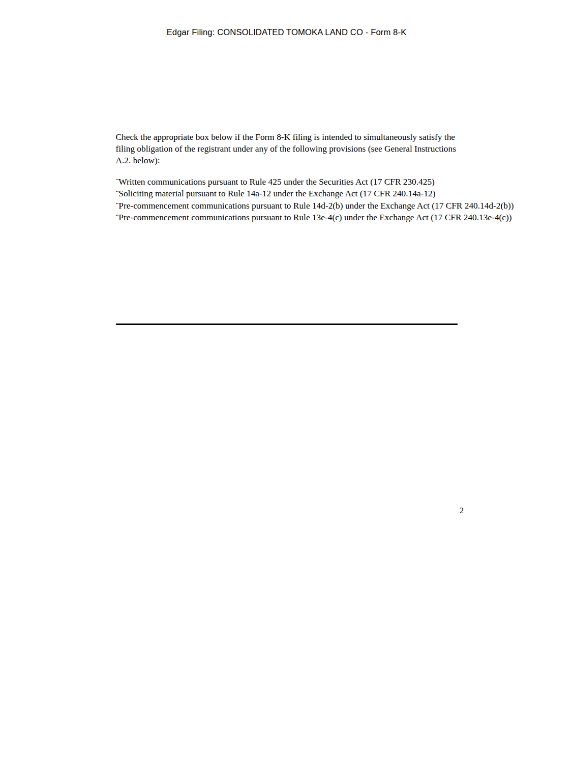Edgar Filing: CONSOLIDATED TOMOKA LAND CO - Form 8-K
Check the appropriate box below if the Form 8-K filing is intended to simultaneously satisfy the filing obligation of the registrant under any of the following provisions (see General Instructions A.2. below):
¨Written communications pursuant to Rule 425 under the Securities Act (17 CFR 230.425)
¨Soliciting material pursuant to Rule 14a-12 under the Exchange Act (17 CFR 240.14a-12)
¨Pre-commencement communications pursuant to Rule 14d-2(b) under the Exchange Act (17 CFR 240.14d-2(b))
¨Pre-commencement communications pursuant to Rule 13e-4(c) under the Exchange Act (17 CFR 240.13e-4(c))
2